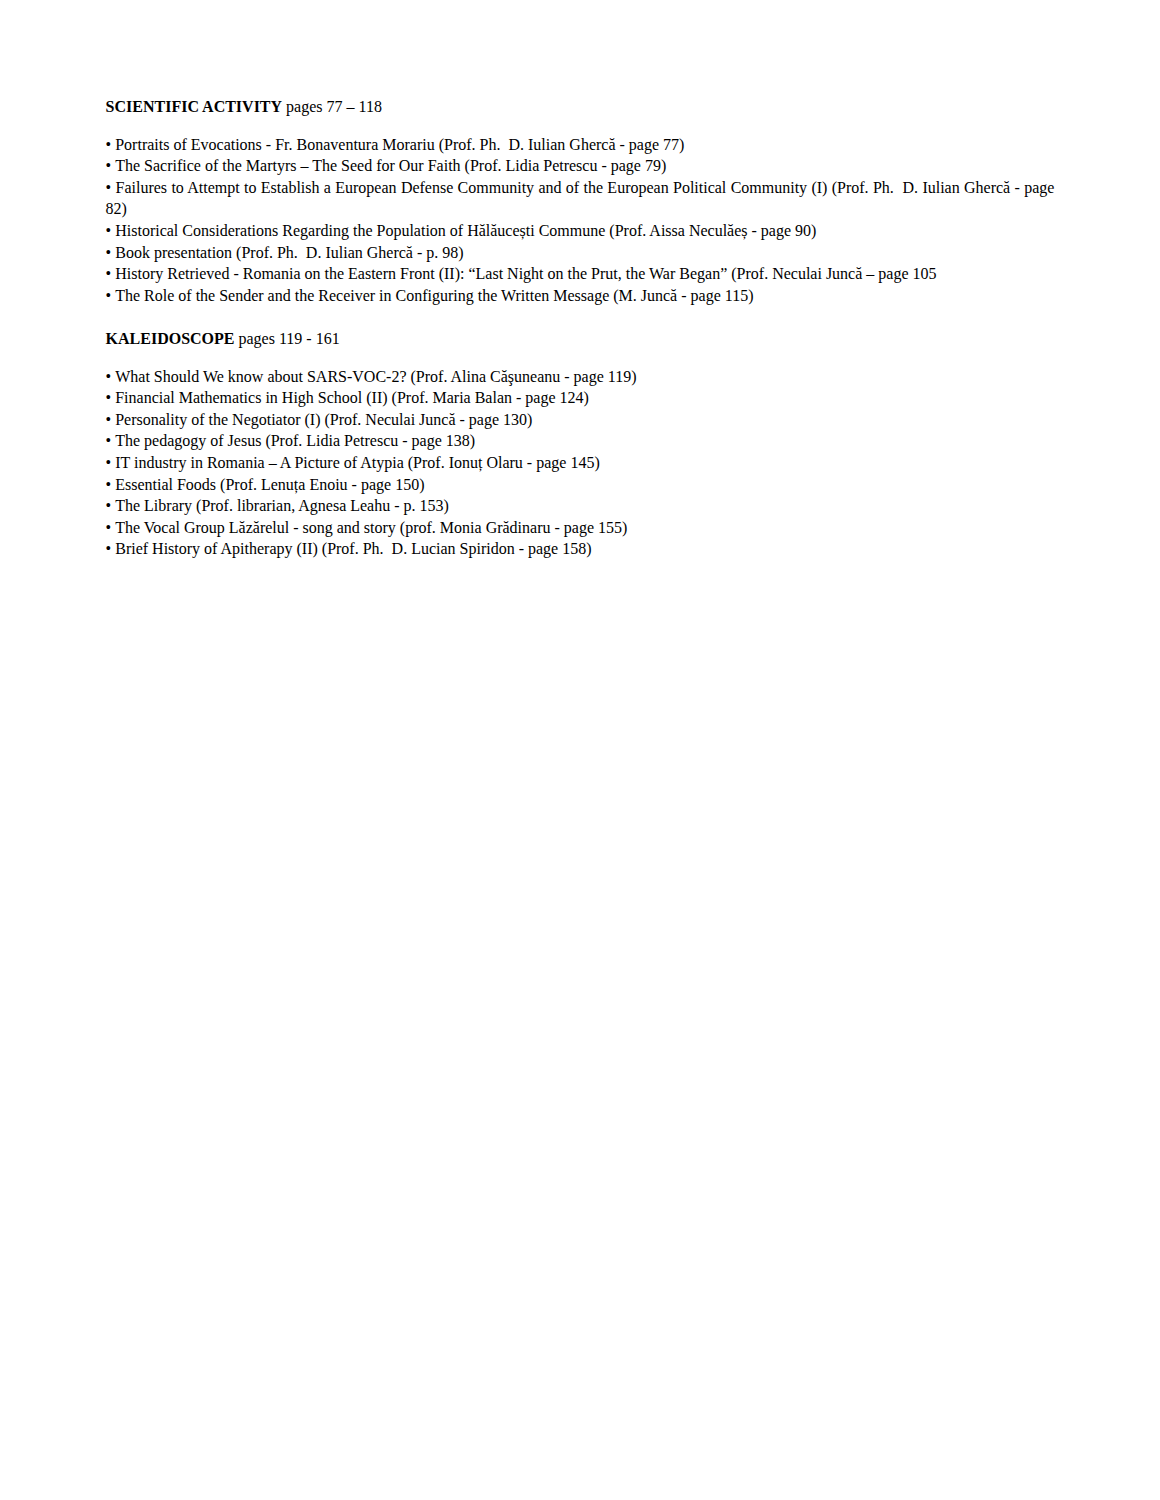SCIENTIFIC ACTIVITY
pages 77 – 118
Portraits of Evocations - Fr. Bonaventura Morariu (Prof. Ph. D. Iulian Ghercă - page 77)
The Sacrifice of the Martyrs – The Seed for Our Faith (Prof. Lidia Petrescu - page 79)
Failures to Attempt to Establish a European Defense Community and of the European Political Community (I) (Prof. Ph. D. Iulian Ghercă - page 82)
Historical Considerations Regarding the Population of Hălăucești Commune (Prof. Aissa Neculăeș - page 90)
Book presentation (Prof. Ph. D. Iulian Ghercă - p. 98)
History Retrieved - Romania on the Eastern Front (II): “Last Night on the Prut, the War Began” (Prof. Neculai Juncă – page 105
The Role of the Sender and the Receiver in Configuring the Written Message (M. Juncă - page 115)
KALEIDOSCOPE
pages 119 - 161
What Should We know about SARS-VOC-2? (Prof. Alina Căşuneanu - page 119)
Financial Mathematics in High School (II) (Prof. Maria Balan - page 124)
Personality of the Negotiator (I) (Prof. Neculai Juncă - page 130)
The pedagogy of Jesus (Prof. Lidia Petrescu - page 138)
IT industry in Romania – A Picture of Atypia (Prof. Ionuț Olaru - page 145)
Essential Foods (Prof. Lenuța Enoiu - page 150)
The Library (Prof. librarian, Agnesa Leahu - p. 153)
The Vocal Group Lăzărelul - song and story (prof. Monia Grădinaru - page 155)
Brief History of Apitherapy (II) (Prof. Ph. D. Lucian Spiridon - page 158)